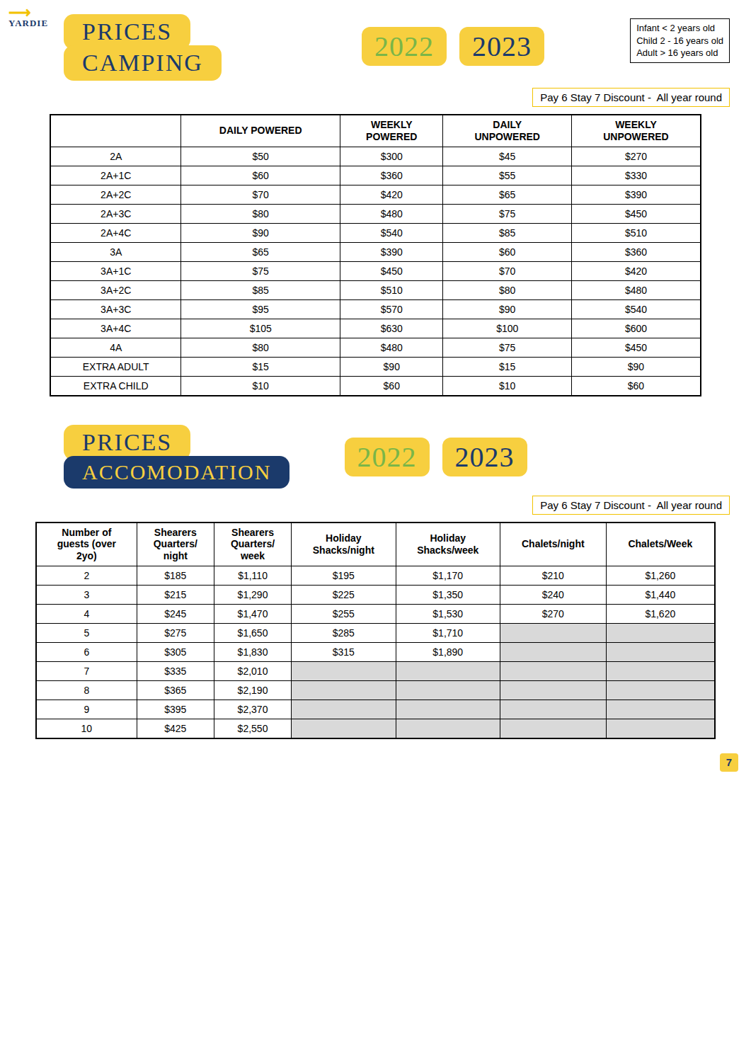⟶YARDIE
PRICES
CAMPING
2022
2023
Infant < 2 years old
Child 2 - 16 years old
Adult > 16 years old
Pay 6 Stay 7 Discount - All year round
| | DAILY POWERED | WEEKLY POWERED | DAILY UNPOWERED | WEEKLY UNPOWERED |
| --- | --- | --- | --- | --- |
| 2A | $50 | $300 | $45 | $270 |
| 2A+1C | $60 | $360 | $55 | $330 |
| 2A+2C | $70 | $420 | $65 | $390 |
| 2A+3C | $80 | $480 | $75 | $450 |
| 2A+4C | $90 | $540 | $85 | $510 |
| 3A | $65 | $390 | $60 | $360 |
| 3A+1C | $75 | $450 | $70 | $420 |
| 3A+2C | $85 | $510 | $80 | $480 |
| 3A+3C | $95 | $570 | $90 | $540 |
| 3A+4C | $105 | $630 | $100 | $600 |
| 4A | $80 | $480 | $75 | $450 |
| EXTRA ADULT | $15 | $90 | $15 | $90 |
| EXTRA CHILD | $10 | $60 | $10 | $60 |
PRICES
ACCOMODATION
2022
2023
Pay 6 Stay 7 Discount - All year round
| Number of guests (over 2yo) | Shearers Quarters/ night | Shearers Quarters/ week | Holiday Shacks/night | Holiday Shacks/week | Chalets/night | Chalets/Week |
| --- | --- | --- | --- | --- | --- | --- |
| 2 | $185 | $1,110 | $195 | $1,170 | $210 | $1,260 |
| 3 | $215 | $1,290 | $225 | $1,350 | $240 | $1,440 |
| 4 | $245 | $1,470 | $255 | $1,530 | $270 | $1,620 |
| 5 | $275 | $1,650 | $285 | $1,710 | | |
| 6 | $305 | $1,830 | $315 | $1,890 | | |
| 7 | $335 | $2,010 | | | | |
| 8 | $365 | $2,190 | | | | |
| 9 | $395 | $2,370 | | | | |
| 10 | $425 | $2,550 | | | | |
7